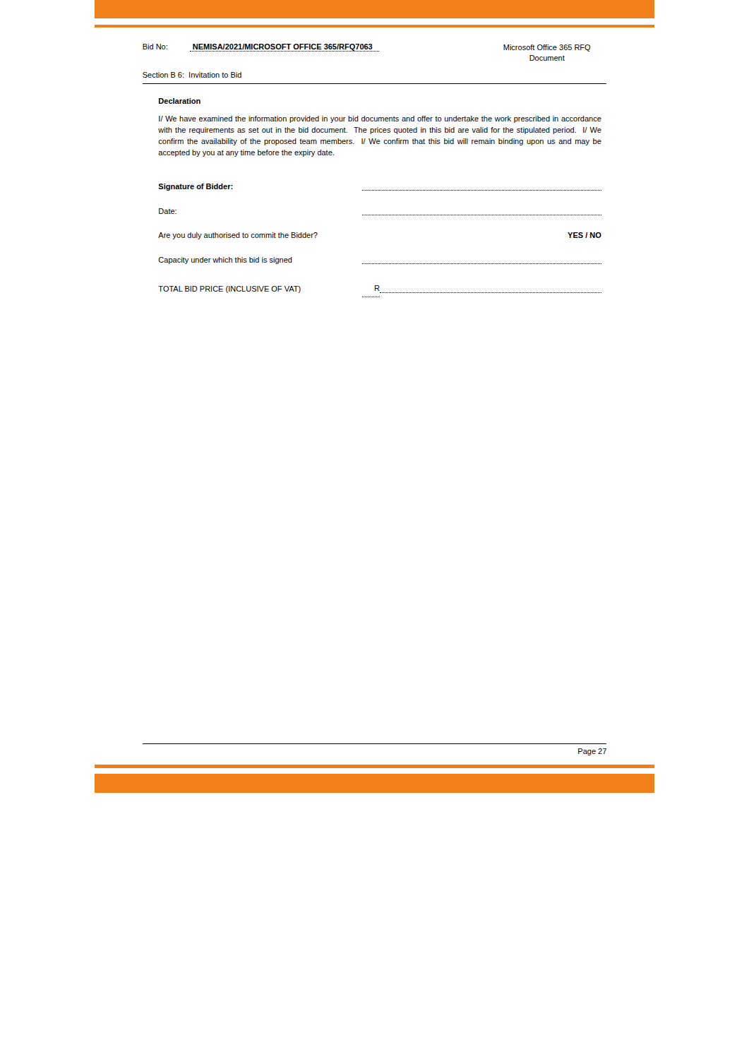Bid No: NEMISA/2021/MICROSOFT OFFICE 365/RFQ7063
Microsoft Office 365 RFQ
Document
Section B 6: Invitation to Bid
Declaration
I/ We have examined the information provided in your bid documents and offer to undertake the work prescribed in accordance with the requirements as set out in the bid document. The prices quoted in this bid are valid for the stipulated period. I/ We confirm the availability of the proposed team members. I/ We confirm that this bid will remain binding upon us and may be accepted by you at any time before the expiry date.
| Signature of Bidder: | |
| Date: | |
| Are you duly authorised to commit the Bidder? | | YES / NO |
| Capacity under which this bid is signed | |
| TOTAL BID PRICE (INCLUSIVE OF VAT) | R | |
Page 27